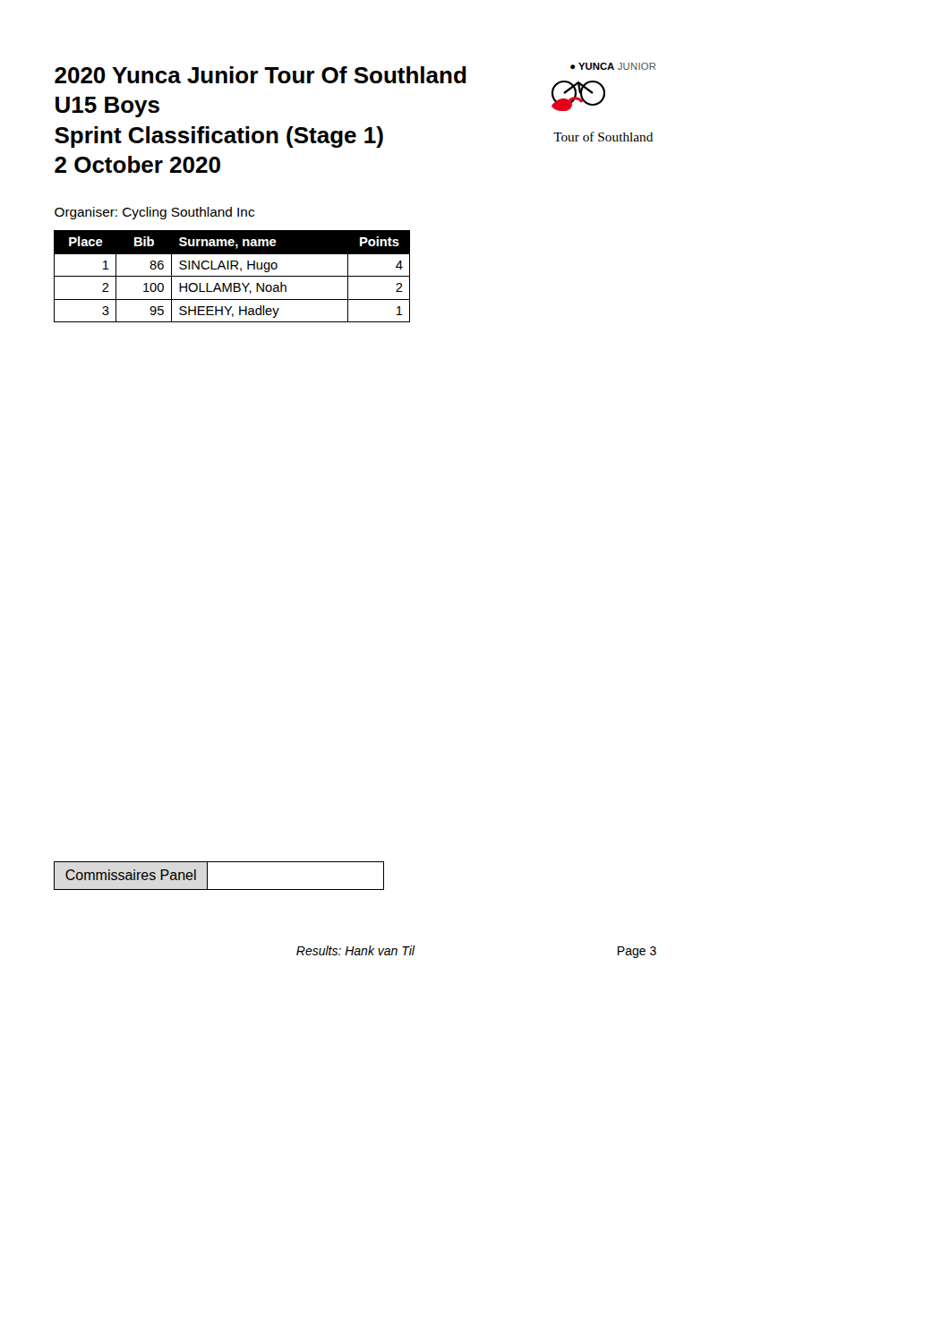2020 Yunca Junior Tour Of Southland U15 Boys
Sprint Classification (Stage 1)
2 October 2020
● YUNCA JUNIOR
Tour of Southland
Organiser: Cycling Southland Inc
| Place | Bib | Surname, name | Points |
| --- | --- | --- | --- |
| 1 | 86 | SINCLAIR, Hugo | 4 |
| 2 | 100 | HOLLAMBY, Noah | 2 |
| 3 | 95 | SHEEHY, Hadley | 1 |
Commissaires Panel
Results: Hank van Til
Page 3